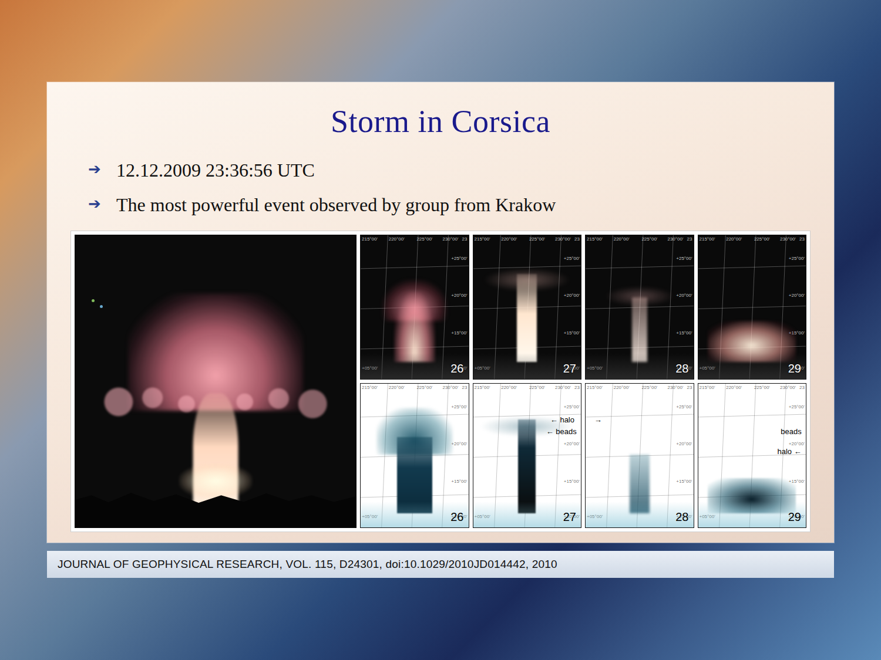Storm in Corsica
12.12.2009 23:36:56 UTC
The most powerful event observed by group from Krakow
215°00' 220°00' 225°00' 230°00' 23 +25°00' +20°00' +15°00' +10°00' +05°00'
26
215°00' 220°00' 225°00' 230°00' 23 +25°00' +20°00' +15°00' +10°00' +05°00'
27
215°00' 220°00' 225°00' 230°00' 23 +25°00' +20°00' +15°00' +10°00' +05°00'
28
215°00' 220°00' 225°00' 230°00' 23 +25°00' +20°00' +15°00' +10°00' +05°00'
29
215°00' 220°00' 225°00' 230°00' 23 +25°00' +20°00' +15°00' +10°00' +05°00'
26
215°00' 220°00' 225°00' 230°00' 23 +25°00' +20°00' +15°00' +10°00' +05°00'
← halo
← beads
27
215°00' 220°00' 225°00' 230°00' 23 +25°00' +20°00' +15°00' +10°00' +05°00'
→
28
215°00' 220°00' 225°00' 230°00' 23 +25°00' +20°00' +15°00' +10°00' +05°00'
beads
halo ←
29
JOURNAL OF GEOPHYSICAL RESEARCH, VOL. 115, D24301, doi:10.1029/2010JD014442, 2010